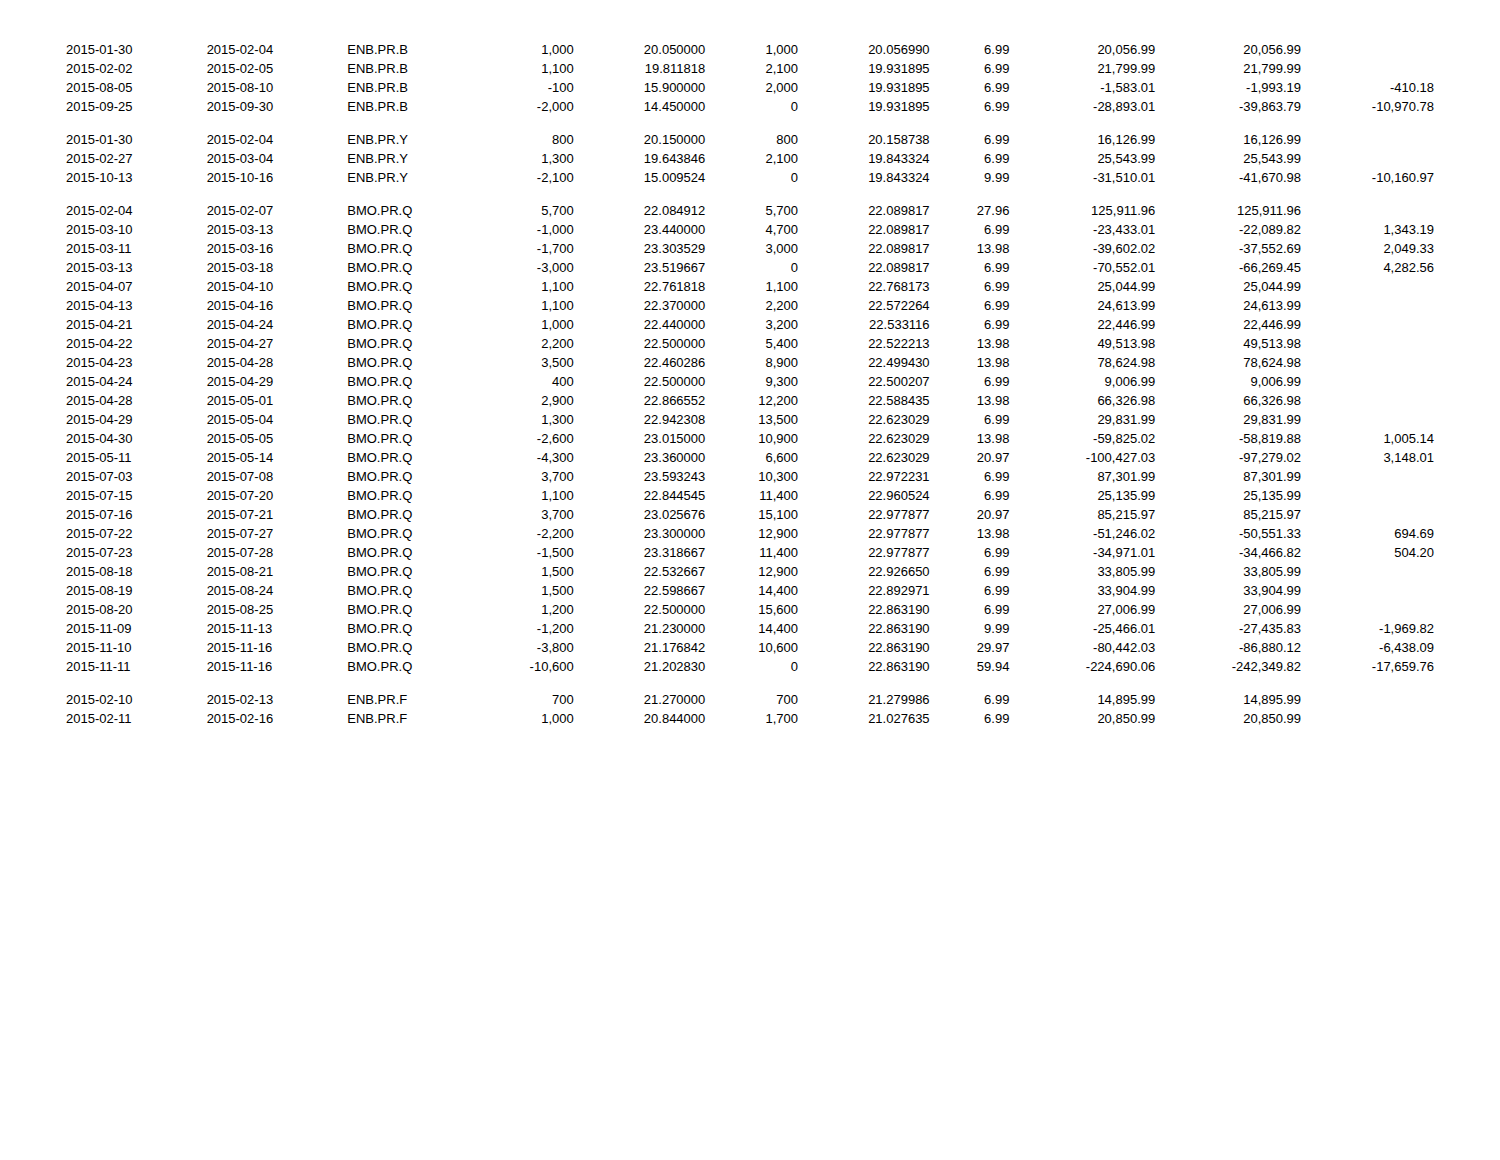| 2015-01-30 | 2015-02-04 | ENB.PR.B | 1,000 | 20.050000 | 1,000 | 20.056990 | 6.99 | 20,056.99 | 20,056.99 | |
| 2015-02-02 | 2015-02-05 | ENB.PR.B | 1,100 | 19.811818 | 2,100 | 19.931895 | 6.99 | 21,799.99 | 21,799.99 | |
| 2015-08-05 | 2015-08-10 | ENB.PR.B | -100 | 15.900000 | 2,000 | 19.931895 | 6.99 | -1,583.01 | -1,993.19 | -410.18 |
| 2015-09-25 | 2015-09-30 | ENB.PR.B | -2,000 | 14.450000 | 0 | 19.931895 | 6.99 | -28,893.01 | -39,863.79 | -10,970.78 |
| 2015-01-30 | 2015-02-04 | ENB.PR.Y | 800 | 20.150000 | 800 | 20.158738 | 6.99 | 16,126.99 | 16,126.99 | |
| 2015-02-27 | 2015-03-04 | ENB.PR.Y | 1,300 | 19.643846 | 2,100 | 19.843324 | 6.99 | 25,543.99 | 25,543.99 | |
| 2015-10-13 | 2015-10-16 | ENB.PR.Y | -2,100 | 15.009524 | 0 | 19.843324 | 9.99 | -31,510.01 | -41,670.98 | -10,160.97 |
| 2015-02-04 | 2015-02-07 | BMO.PR.Q | 5,700 | 22.084912 | 5,700 | 22.089817 | 27.96 | 125,911.96 | 125,911.96 | |
| 2015-03-10 | 2015-03-13 | BMO.PR.Q | -1,000 | 23.440000 | 4,700 | 22.089817 | 6.99 | -23,433.01 | -22,089.82 | 1,343.19 |
| 2015-03-11 | 2015-03-16 | BMO.PR.Q | -1,700 | 23.303529 | 3,000 | 22.089817 | 13.98 | -39,602.02 | -37,552.69 | 2,049.33 |
| 2015-03-13 | 2015-03-18 | BMO.PR.Q | -3,000 | 23.519667 | 0 | 22.089817 | 6.99 | -70,552.01 | -66,269.45 | 4,282.56 |
| 2015-04-07 | 2015-04-10 | BMO.PR.Q | 1,100 | 22.761818 | 1,100 | 22.768173 | 6.99 | 25,044.99 | 25,044.99 | |
| 2015-04-13 | 2015-04-16 | BMO.PR.Q | 1,100 | 22.370000 | 2,200 | 22.572264 | 6.99 | 24,613.99 | 24,613.99 | |
| 2015-04-21 | 2015-04-24 | BMO.PR.Q | 1,000 | 22.440000 | 3,200 | 22.533116 | 6.99 | 22,446.99 | 22,446.99 | |
| 2015-04-22 | 2015-04-27 | BMO.PR.Q | 2,200 | 22.500000 | 5,400 | 22.522213 | 13.98 | 49,513.98 | 49,513.98 | |
| 2015-04-23 | 2015-04-28 | BMO.PR.Q | 3,500 | 22.460286 | 8,900 | 22.499430 | 13.98 | 78,624.98 | 78,624.98 | |
| 2015-04-24 | 2015-04-29 | BMO.PR.Q | 400 | 22.500000 | 9,300 | 22.500207 | 6.99 | 9,006.99 | 9,006.99 | |
| 2015-04-28 | 2015-05-01 | BMO.PR.Q | 2,900 | 22.866552 | 12,200 | 22.588435 | 13.98 | 66,326.98 | 66,326.98 | |
| 2015-04-29 | 2015-05-04 | BMO.PR.Q | 1,300 | 22.942308 | 13,500 | 22.623029 | 6.99 | 29,831.99 | 29,831.99 | |
| 2015-04-30 | 2015-05-05 | BMO.PR.Q | -2,600 | 23.015000 | 10,900 | 22.623029 | 13.98 | -59,825.02 | -58,819.88 | 1,005.14 |
| 2015-05-11 | 2015-05-14 | BMO.PR.Q | -4,300 | 23.360000 | 6,600 | 22.623029 | 20.97 | -100,427.03 | -97,279.02 | 3,148.01 |
| 2015-07-03 | 2015-07-08 | BMO.PR.Q | 3,700 | 23.593243 | 10,300 | 22.972231 | 6.99 | 87,301.99 | 87,301.99 | |
| 2015-07-15 | 2015-07-20 | BMO.PR.Q | 1,100 | 22.844545 | 11,400 | 22.960524 | 6.99 | 25,135.99 | 25,135.99 | |
| 2015-07-16 | 2015-07-21 | BMO.PR.Q | 3,700 | 23.025676 | 15,100 | 22.977877 | 20.97 | 85,215.97 | 85,215.97 | |
| 2015-07-22 | 2015-07-27 | BMO.PR.Q | -2,200 | 23.300000 | 12,900 | 22.977877 | 13.98 | -51,246.02 | -50,551.33 | 694.69 |
| 2015-07-23 | 2015-07-28 | BMO.PR.Q | -1,500 | 23.318667 | 11,400 | 22.977877 | 6.99 | -34,971.01 | -34,466.82 | 504.20 |
| 2015-08-18 | 2015-08-21 | BMO.PR.Q | 1,500 | 22.532667 | 12,900 | 22.926650 | 6.99 | 33,805.99 | 33,805.99 | |
| 2015-08-19 | 2015-08-24 | BMO.PR.Q | 1,500 | 22.598667 | 14,400 | 22.892971 | 6.99 | 33,904.99 | 33,904.99 | |
| 2015-08-20 | 2015-08-25 | BMO.PR.Q | 1,200 | 22.500000 | 15,600 | 22.863190 | 6.99 | 27,006.99 | 27,006.99 | |
| 2015-11-09 | 2015-11-13 | BMO.PR.Q | -1,200 | 21.230000 | 14,400 | 22.863190 | 9.99 | -25,466.01 | -27,435.83 | -1,969.82 |
| 2015-11-10 | 2015-11-16 | BMO.PR.Q | -3,800 | 21.176842 | 10,600 | 22.863190 | 29.97 | -80,442.03 | -86,880.12 | -6,438.09 |
| 2015-11-11 | 2015-11-16 | BMO.PR.Q | -10,600 | 21.202830 | 0 | 22.863190 | 59.94 | -224,690.06 | -242,349.82 | -17,659.76 |
| 2015-02-10 | 2015-02-13 | ENB.PR.F | 700 | 21.270000 | 700 | 21.279986 | 6.99 | 14,895.99 | 14,895.99 | |
| 2015-02-11 | 2015-02-16 | ENB.PR.F | 1,000 | 20.844000 | 1,700 | 21.027635 | 6.99 | 20,850.99 | 20,850.99 | |